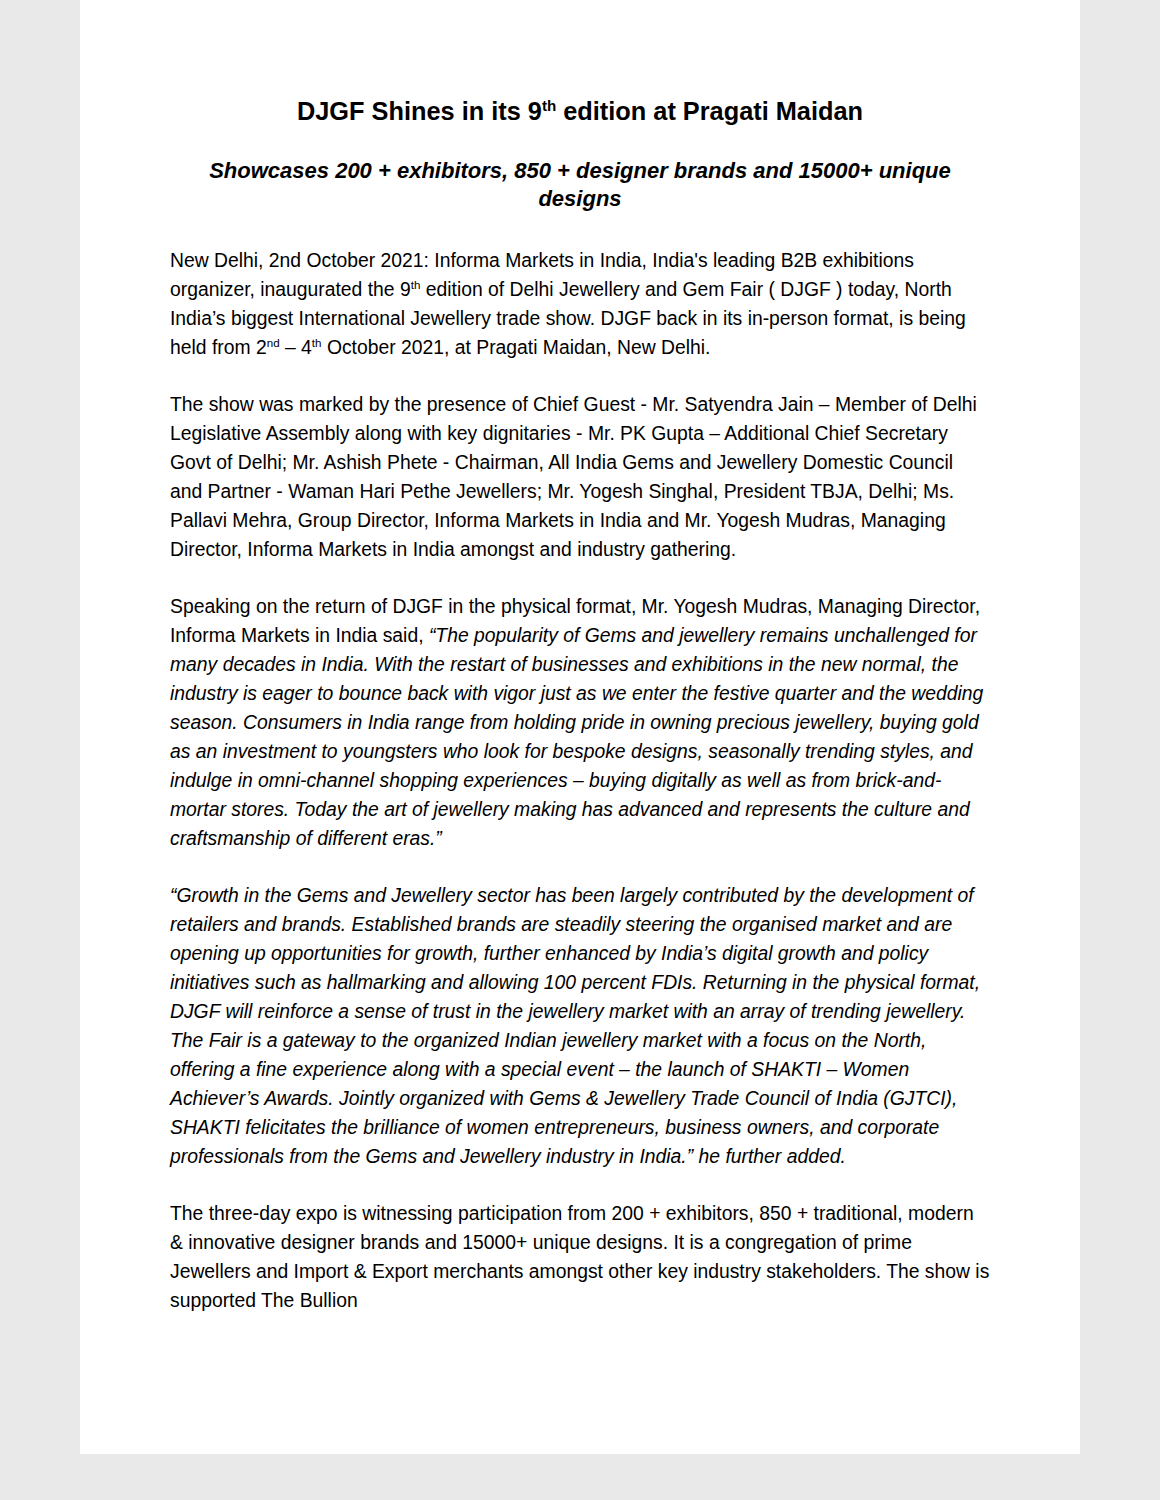DJGF Shines in its 9th edition at Pragati Maidan
Showcases 200 + exhibitors, 850 + designer brands and 15000+ unique designs
New Delhi, 2nd October 2021: Informa Markets in India, India's leading B2B exhibitions organizer, inaugurated the 9th edition of Delhi Jewellery and Gem Fair ( DJGF ) today, North India’s biggest International Jewellery trade show. DJGF back in its in-person format, is being held from 2nd – 4th October 2021, at Pragati Maidan, New Delhi.
The show was marked by the presence of Chief Guest - Mr. Satyendra Jain – Member of Delhi Legislative Assembly along with key dignitaries - Mr. PK Gupta – Additional Chief Secretary Govt of Delhi; Mr. Ashish Phete - Chairman, All India Gems and Jewellery Domestic Council and Partner - Waman Hari Pethe Jewellers; Mr. Yogesh Singhal, President TBJA, Delhi; Ms. Pallavi Mehra, Group Director, Informa Markets in India and Mr. Yogesh Mudras, Managing Director, Informa Markets in India amongst and industry gathering.
Speaking on the return of DJGF in the physical format, Mr. Yogesh Mudras, Managing Director, Informa Markets in India said, “The popularity of Gems and jewellery remains unchallenged for many decades in India. With the restart of businesses and exhibitions in the new normal, the industry is eager to bounce back with vigor just as we enter the festive quarter and the wedding season. Consumers in India range from holding pride in owning precious jewellery, buying gold as an investment to youngsters who look for bespoke designs, seasonally trending styles, and indulge in omni-channel shopping experiences – buying digitally as well as from brick-and-mortar stores. Today the art of jewellery making has advanced and represents the culture and craftsmanship of different eras.”
“Growth in the Gems and Jewellery sector has been largely contributed by the development of retailers and brands. Established brands are steadily steering the organised market and are opening up opportunities for growth, further enhanced by India’s digital growth and policy initiatives such as hallmarking and allowing 100 percent FDIs. Returning in the physical format, DJGF will reinforce a sense of trust in the jewellery market with an array of trending jewellery. The Fair is a gateway to the organized Indian jewellery market with a focus on the North, offering a fine experience along with a special event – the launch of SHAKTI – Women Achiever’s Awards. Jointly organized with Gems & Jewellery Trade Council of India (GJTCI), SHAKTI felicitates the brilliance of women entrepreneurs, business owners, and corporate professionals from the Gems and Jewellery industry in India.” he further added.
The three-day expo is witnessing participation from 200 + exhibitors, 850 + traditional, modern & innovative designer brands and 15000+ unique designs. It is a congregation of prime Jewellers and Import & Export merchants amongst other key industry stakeholders. The show is supported The Bullion